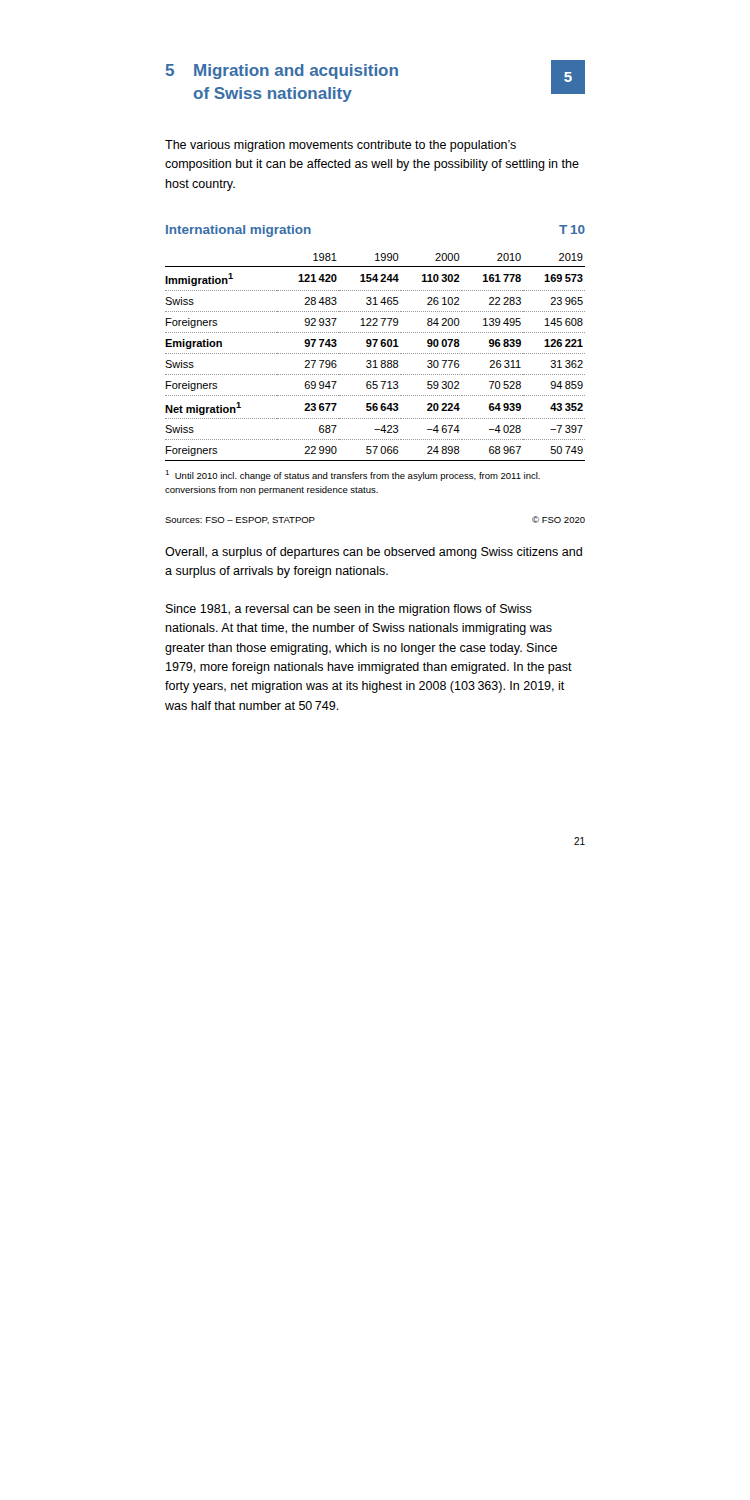5
5 Migration and acquisition
of Swiss nationality
The various migration movements contribute to the population’s composition but it can be affected as well by the possibility of settling in the host country.
International migration T 10
| | 1981 | 1990 | 2000 | 2010 | 2019 |
| --- | --- | --- | --- | --- | --- |
| Immigration 1 | 121 420 | 154 244 | 110 302 | 161 778 | 169 573 |
| Swiss | 28 483 | 31 465 | 26 102 | 22 283 | 23 965 |
| Foreigners | 92 937 | 122 779 | 84 200 | 139 495 | 145 608 |
| Emigration | 97 743 | 97 601 | 90 078 | 96 839 | 126 221 |
| Swiss | 27 796 | 31 888 | 30 776 | 26 311 | 31 362 |
| Foreigners | 69 947 | 65 713 | 59 302 | 70 528 | 94 859 |
| Net migration 1 | 23 677 | 56 643 | 20 224 | 64 939 | 43 352 |
| Swiss | 687 | −423 | −4 674 | −4 028 | −7 397 |
| Foreigners | 22 990 | 57 066 | 24 898 | 68 967 | 50 749 |
1 Until 2010 incl. change of status and transfers from the asylum process, from 2011 incl. conversions from non permanent residence status.
Sources: FSO – ESPOP, STATPOP © FSO 2020
Overall, a surplus of departures can be observed among Swiss citizens and a surplus of arrivals by foreign nationals.
Since 1981, a reversal can be seen in the migration flows of Swiss nationals. At that time, the number of Swiss nationals immigrating was greater than those emigrating, which is no longer the case today. Since 1979, more foreign nationals have immigrated than emigrated. In the past forty years, net migration was at its highest in 2008 (103 363). In 2019, it was half that number at 50 749.
21